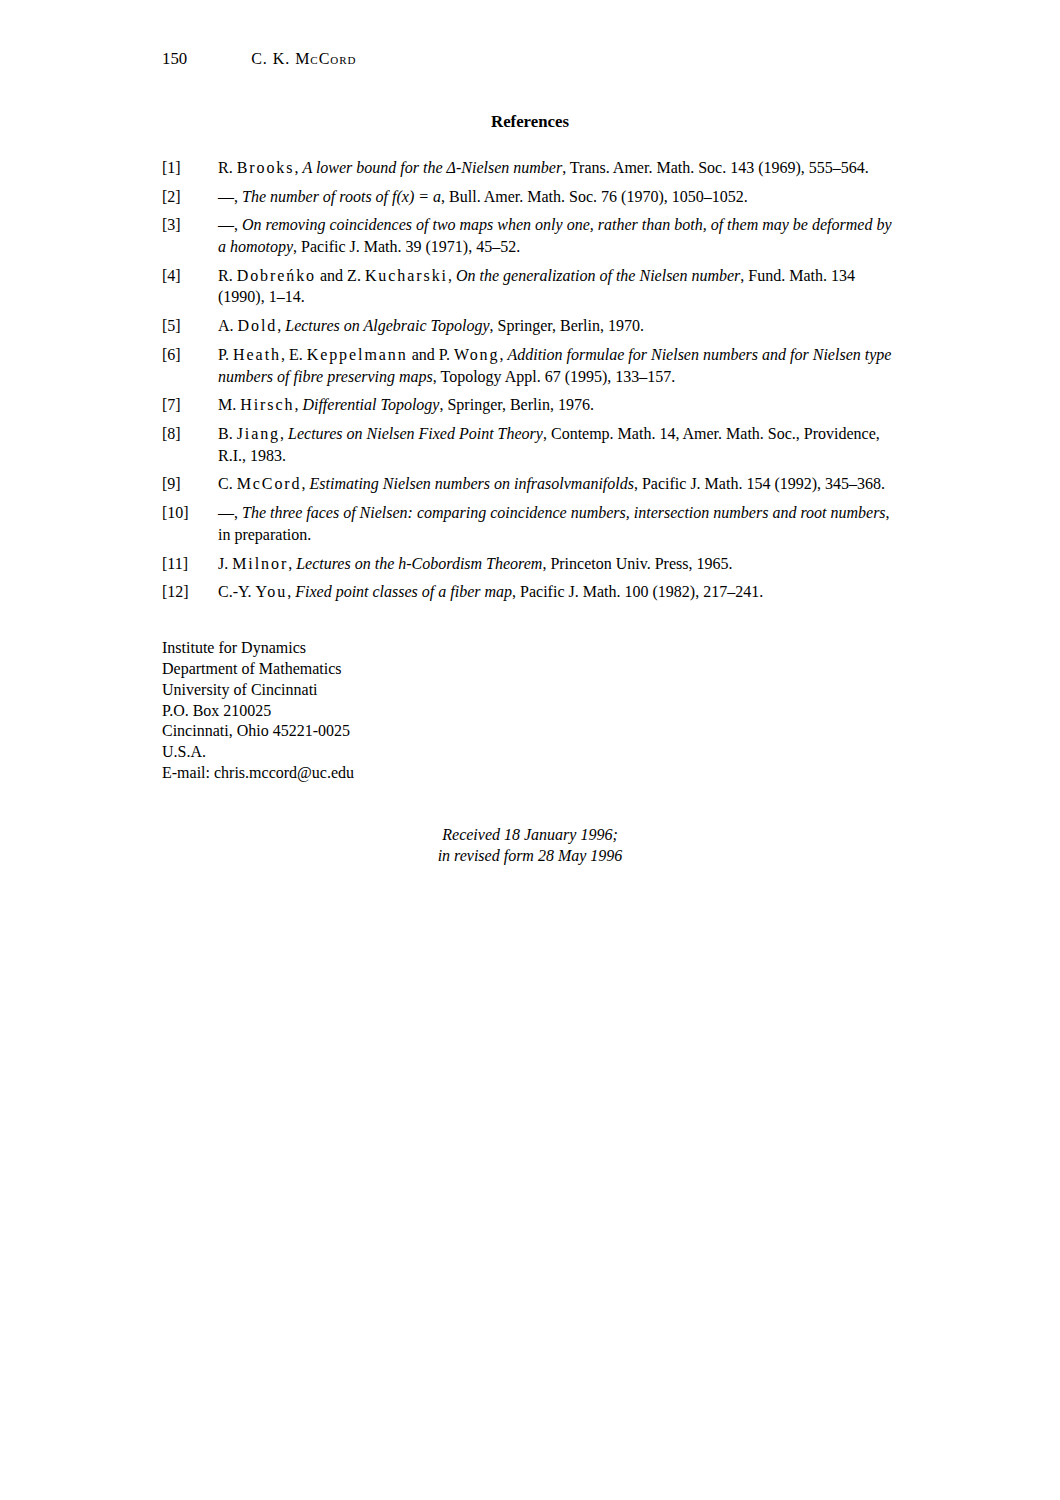150 C. K. McCord
References
[1] R. Brooks, A lower bound for the Δ-Nielsen number, Trans. Amer. Math. Soc. 143 (1969), 555–564.
[2] —, The number of roots of f(x) = a, Bull. Amer. Math. Soc. 76 (1970), 1050–1052.
[3] —, On removing coincidences of two maps when only one, rather than both, of them may be deformed by a homotopy, Pacific J. Math. 39 (1971), 45–52.
[4] R. Dobreńko and Z. Kucharski, On the generalization of the Nielsen number, Fund. Math. 134 (1990), 1–14.
[5] A. Dold, Lectures on Algebraic Topology, Springer, Berlin, 1970.
[6] P. Heath, E. Keppelmann and P. Wong, Addition formulae for Nielsen numbers and for Nielsen type numbers of fibre preserving maps, Topology Appl. 67 (1995), 133–157.
[7] M. Hirsch, Differential Topology, Springer, Berlin, 1976.
[8] B. Jiang, Lectures on Nielsen Fixed Point Theory, Contemp. Math. 14, Amer. Math. Soc., Providence, R.I., 1983.
[9] C. McCord, Estimating Nielsen numbers on infrasolvmanifolds, Pacific J. Math. 154 (1992), 345–368.
[10] —, The three faces of Nielsen: comparing coincidence numbers, intersection numbers and root numbers, in preparation.
[11] J. Milnor, Lectures on the h-Cobordism Theorem, Princeton Univ. Press, 1965.
[12] C.-Y. You, Fixed point classes of a fiber map, Pacific J. Math. 100 (1982), 217–241.
Institute for Dynamics
Department of Mathematics
University of Cincinnati
P.O. Box 210025
Cincinnati, Ohio 45221-0025
U.S.A.
E-mail: chris.mccord@uc.edu
Received 18 January 1996;
in revised form 28 May 1996